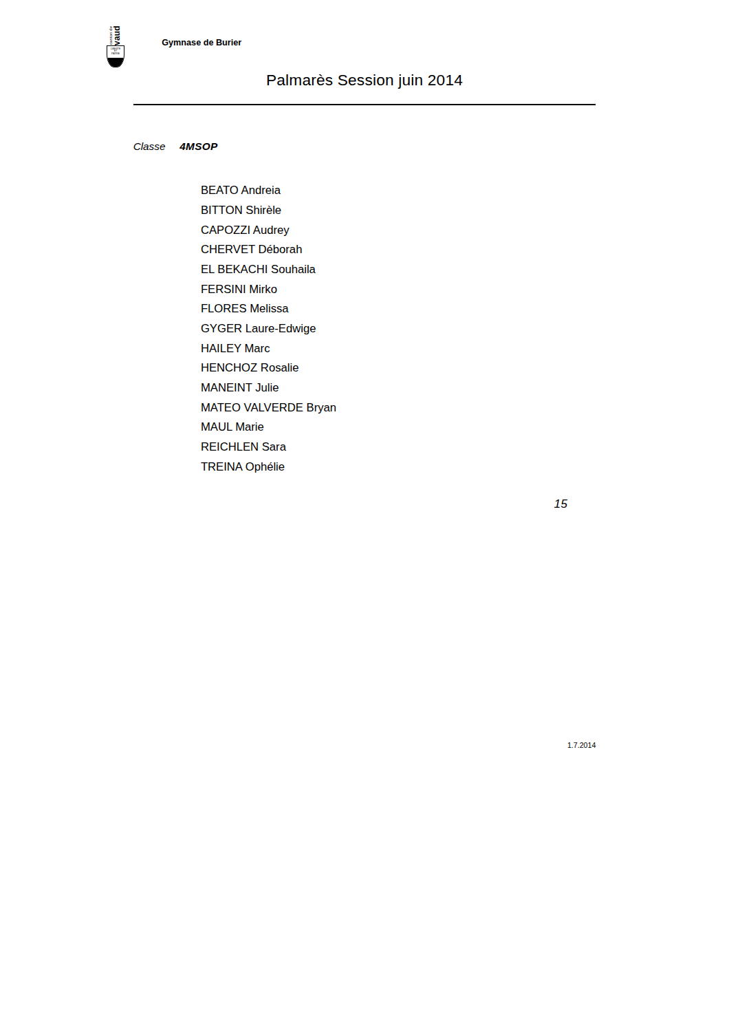canton de vaud
LIBERTE
ET
PATRIE
Gymnase de Burier
Palmarès Session juin 2014
Classe 4MSOP
BEATO Andreia
BITTON Shirèle
CAPOZZI Audrey
CHERVET Déborah
EL BEKACHI Souhaila
FERSINI Mirko
FLORES Melissa
GYGER Laure-Edwige
HAILEY Marc
HENCHOZ Rosalie
MANEINT Julie
MATEO VALVERDE Bryan
MAUL Marie
REICHLEN Sara
TREINA Ophélie
15
1.7.2014